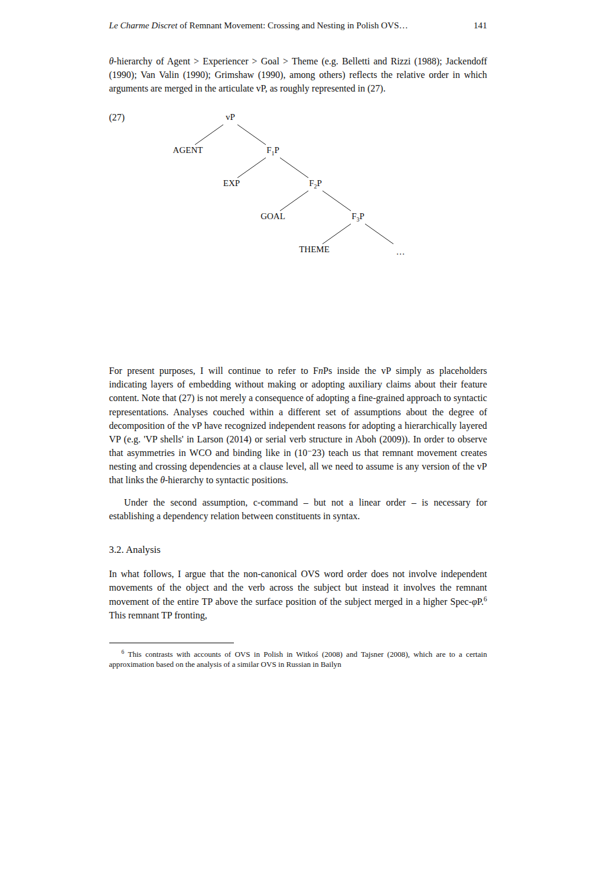Le Charme Discret of Remnant Movement: Crossing and Nesting in Polish OVS… 141
θ-hierarchy of Agent > Experiencer > Goal > Theme (e.g. Belletti and Rizzi (1988); Jackendoff (1990); Van Valin (1990); Grimshaw (1990), among others) reflects the relative order in which arguments are merged in the articulate vP, as roughly represented in (27).
(27)
vP AGENT F1P EXP F2P GOAL F3P THEME …
For present purposes, I will continue to refer to Fn Ps inside the vP simply as placeholders indicating layers of embedding without making or adopting auxiliary claims about their feature content. Note that (27) is not merely a consequence of adopting a fine-grained approach to syntactic representations. Analyses couched within a different set of assumptions about the degree of decomposition of the vP have recognized independent reasons for adopting a hierarchically layered VP (e.g. 'VP shells' in Larson (2014) or serial verb structure in Aboh (2009)). In order to observe that asymmetries in WCO and binding like in (10⁻23) teach us that remnant movement creates nesting and crossing dependencies at a clause level, all we need to assume is any version of the vP that links the θ-hierarchy to syntactic positions.
Under the second assumption, c-command – but not a linear order – is necessary for establishing a dependency relation between constituents in syntax.
3.2. Analysis
In what follows, I argue that the non-canonical OVS word order does not involve independent movements of the object and the verb across the subject but instead it involves the remnant movement of the entire TP above the surface position of the subject merged in a higher Spec-φ P.6 This remnant TP fronting,
6 This contrasts with accounts of OVS in Polish in Witkoś (2008) and Tajsner (2008), which are to a certain approximation based on the analysis of a similar OVS in Russian in Bailyn